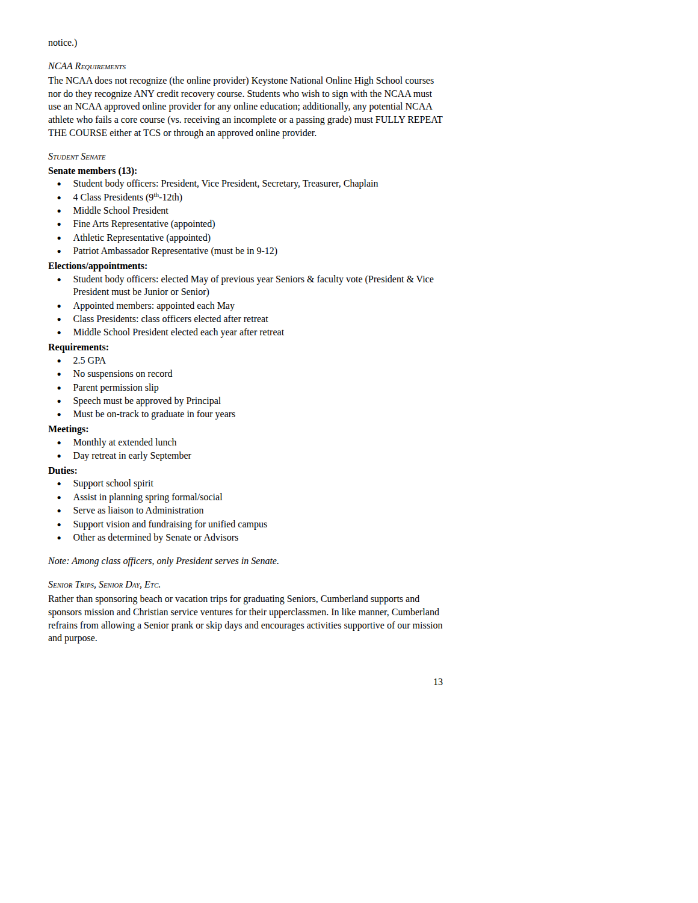notice.)
NCAA Requirements
The NCAA does not recognize (the online provider) Keystone National Online High School courses nor do they recognize ANY credit recovery course. Students who wish to sign with the NCAA must use an NCAA approved online provider for any online education; additionally, any potential NCAA athlete who fails a core course (vs. receiving an incomplete or a passing grade) must FULLY REPEAT THE COURSE either at TCS or through an approved online provider.
Student Senate
Senate members (13):
Student body officers: President, Vice President, Secretary, Treasurer, Chaplain
4 Class Presidents (9th-12th)
Middle School President
Fine Arts Representative (appointed)
Athletic Representative (appointed)
Patriot Ambassador Representative (must be in 9-12)
Elections/appointments:
Student body officers: elected May of previous year Seniors & faculty vote (President & Vice President must be Junior or Senior)
Appointed members: appointed each May
Class Presidents: class officers elected after retreat
Middle School President elected each year after retreat
Requirements:
2.5 GPA
No suspensions on record
Parent permission slip
Speech must be approved by Principal
Must be on-track to graduate in four years
Meetings:
Monthly at extended lunch
Day retreat in early September
Duties:
Support school spirit
Assist in planning spring formal/social
Serve as liaison to Administration
Support vision and fundraising for unified campus
Other as determined by Senate or Advisors
Note: Among class officers, only President serves in Senate.
Senior Trips, Senior Day, Etc.
Rather than sponsoring beach or vacation trips for graduating Seniors, Cumberland supports and sponsors mission and Christian service ventures for their upperclassmen. In like manner, Cumberland refrains from allowing a Senior prank or skip days and encourages activities supportive of our mission and purpose.
13